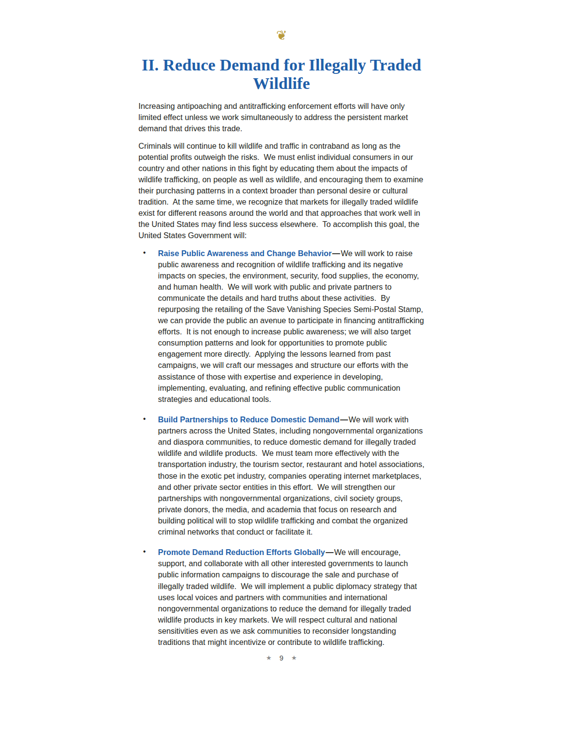❦
II. Reduce Demand for Illegally Traded Wildlife
Increasing antipoaching and antitrafficking enforcement efforts will have only limited effect unless we work simultaneously to address the persistent market demand that drives this trade.
Criminals will continue to kill wildlife and traffic in contraband as long as the potential profits outweigh the risks. We must enlist individual consumers in our country and other nations in this fight by educating them about the impacts of wildlife trafficking, on people as well as wildlife, and encouraging them to examine their purchasing patterns in a context broader than personal desire or cultural tradition. At the same time, we recognize that markets for illegally traded wildlife exist for different reasons around the world and that approaches that work well in the United States may find less success elsewhere. To accomplish this goal, the United States Government will:
Raise Public Awareness and Change Behavior — We will work to raise public awareness and recognition of wildlife trafficking and its negative impacts on species, the environment, security, food supplies, the economy, and human health. We will work with public and private partners to communicate the details and hard truths about these activities. By repurposing the retailing of the Save Vanishing Species Semi-Postal Stamp, we can provide the public an avenue to participate in financing antitrafficking efforts. It is not enough to increase public awareness; we will also target consumption patterns and look for opportunities to promote public engagement more directly. Applying the lessons learned from past campaigns, we will craft our messages and structure our efforts with the assistance of those with expertise and experience in developing, implementing, evaluating, and refining effective public communication strategies and educational tools.
Build Partnerships to Reduce Domestic Demand — We will work with partners across the United States, including nongovernmental organizations and diaspora communities, to reduce domestic demand for illegally traded wildlife and wildlife products. We must team more effectively with the transportation industry, the tourism sector, restaurant and hotel associations, those in the exotic pet industry, companies operating internet marketplaces, and other private sector entities in this effort. We will strengthen our partnerships with nongovernmental organizations, civil society groups, private donors, the media, and academia that focus on research and building political will to stop wildlife trafficking and combat the organized criminal networks that conduct or facilitate it.
Promote Demand Reduction Efforts Globally — We will encourage, support, and collaborate with all other interested governments to launch public information campaigns to discourage the sale and purchase of illegally traded wildlife. We will implement a public diplomacy strategy that uses local voices and partners with communities and international nongovernmental organizations to reduce the demand for illegally traded wildlife products in key markets. We will respect cultural and national sensitivities even as we ask communities to reconsider longstanding traditions that might incentivize or contribute to wildlife trafficking.
★9★